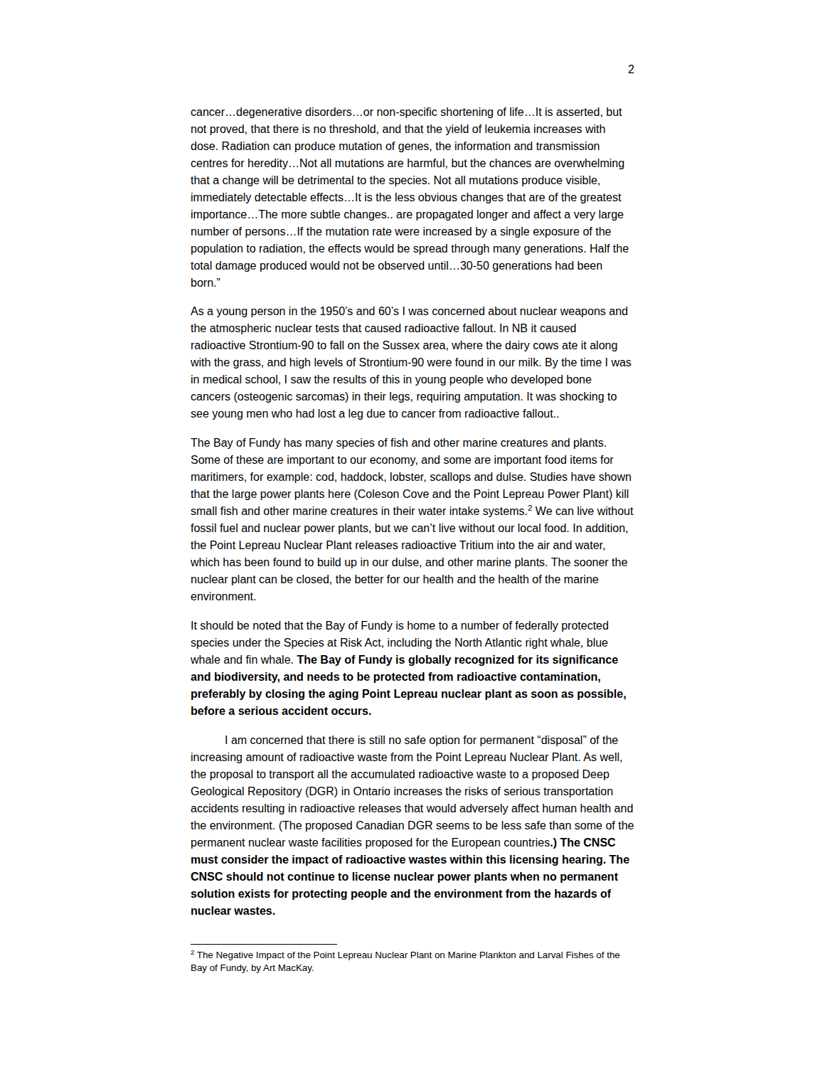2
cancer…degenerative disorders…or non-specific shortening of life…It is asserted, but not proved, that there is no threshold, and that the yield of leukemia increases with dose. Radiation can produce mutation of genes, the information and transmission centres for heredity…Not all mutations are harmful, but the chances are overwhelming that a change will be detrimental to the species. Not all mutations produce visible, immediately detectable effects…It is the less obvious changes that are of the greatest importance…The more subtle changes.. are propagated longer and affect a very large number of persons…If the mutation rate were increased by a single exposure of the population to radiation, the effects would be spread through many generations. Half the total damage produced would not be observed until…30-50 generations had been born.”
As a young person in the 1950’s and 60’s I was concerned about nuclear weapons and the atmospheric nuclear tests that caused radioactive fallout. In NB it caused radioactive Strontium-90 to fall on the Sussex area, where the dairy cows ate it along with the grass, and high levels of Strontium-90 were found in our milk. By the time I was in medical school, I saw the results of this in young people who developed bone cancers (osteogenic sarcomas) in their legs, requiring amputation. It was shocking to see young men who had lost a leg due to cancer from radioactive fallout..
The Bay of Fundy has many species of fish and other marine creatures and plants. Some of these are important to our economy, and some are important food items for maritimers, for example: cod, haddock, lobster, scallops and dulse. Studies have shown that the large power plants here (Coleson Cove and the Point Lepreau Power Plant) kill small fish and other marine creatures in their water intake systems.2 We can live without fossil fuel and nuclear power plants, but we can’t live without our local food. In addition, the Point Lepreau Nuclear Plant releases radioactive Tritium into the air and water, which has been found to build up in our dulse, and other marine plants. The sooner the nuclear plant can be closed, the better for our health and the health of the marine environment.
It should be noted that the Bay of Fundy is home to a number of federally protected species under the Species at Risk Act, including the North Atlantic right whale, blue whale and fin whale. The Bay of Fundy is globally recognized for its significance and biodiversity, and needs to be protected from radioactive contamination, preferably by closing the aging Point Lepreau nuclear plant as soon as possible, before a serious accident occurs.
I am concerned that there is still no safe option for permanent “disposal” of the increasing amount of radioactive waste from the Point Lepreau Nuclear Plant. As well, the proposal to transport all the accumulated radioactive waste to a proposed Deep Geological Repository (DGR) in Ontario increases the risks of serious transportation accidents resulting in radioactive releases that would adversely affect human health and the environment. (The proposed Canadian DGR seems to be less safe than some of the permanent nuclear waste facilities proposed for the European countries.) The CNSC must consider the impact of radioactive wastes within this licensing hearing. The CNSC should not continue to license nuclear power plants when no permanent solution exists for protecting people and the environment from the hazards of nuclear wastes.
2 The Negative Impact of the Point Lepreau Nuclear Plant on Marine Plankton and Larval Fishes of the Bay of Fundy, by Art MacKay.